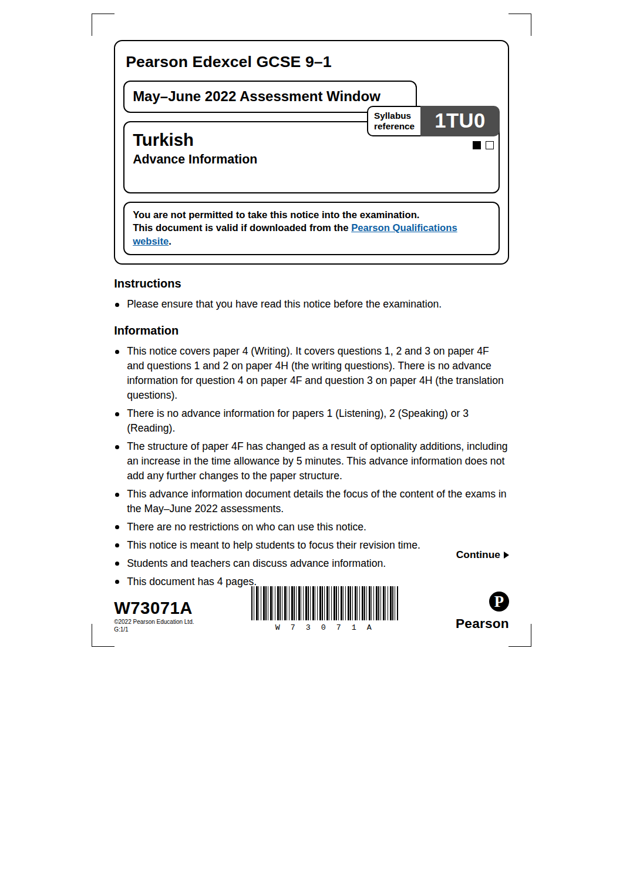Pearson Edexcel GCSE 9–1
May–June 2022 Assessment Window
Syllabus
reference
1TU0
Turkish
Advance Information
You are not permitted to take this notice into the examination.
This document is valid if downloaded from the Pearson Qualifications website.
Instructions
Please ensure that you have read this notice before the examination.
Information
This notice covers paper 4 (Writing). It covers questions 1, 2 and 3 on paper 4F and questions 1 and 2 on paper 4H (the writing questions). There is no advance information for question 4 on paper 4F and question 3 on paper 4H (the translation questions).
There is no advance information for papers 1 (Listening), 2 (Speaking) or 3 (Reading).
The structure of paper 4F has changed as a result of optionality additions, including an increase in the time allowance by 5 minutes. This advance information does not add any further changes to the paper structure.
This advance information document details the focus of the content of the exams in the May–June 2022 assessments.
There are no restrictions on who can use this notice.
This notice is meant to help students to focus their revision time.
Students and teachers can discuss advance information.
This document has 4 pages.
Continue
W73071A
©2022 Pearson Education Ltd.
G:1/1
W 7 3 0 7 1 A
P
Pearson